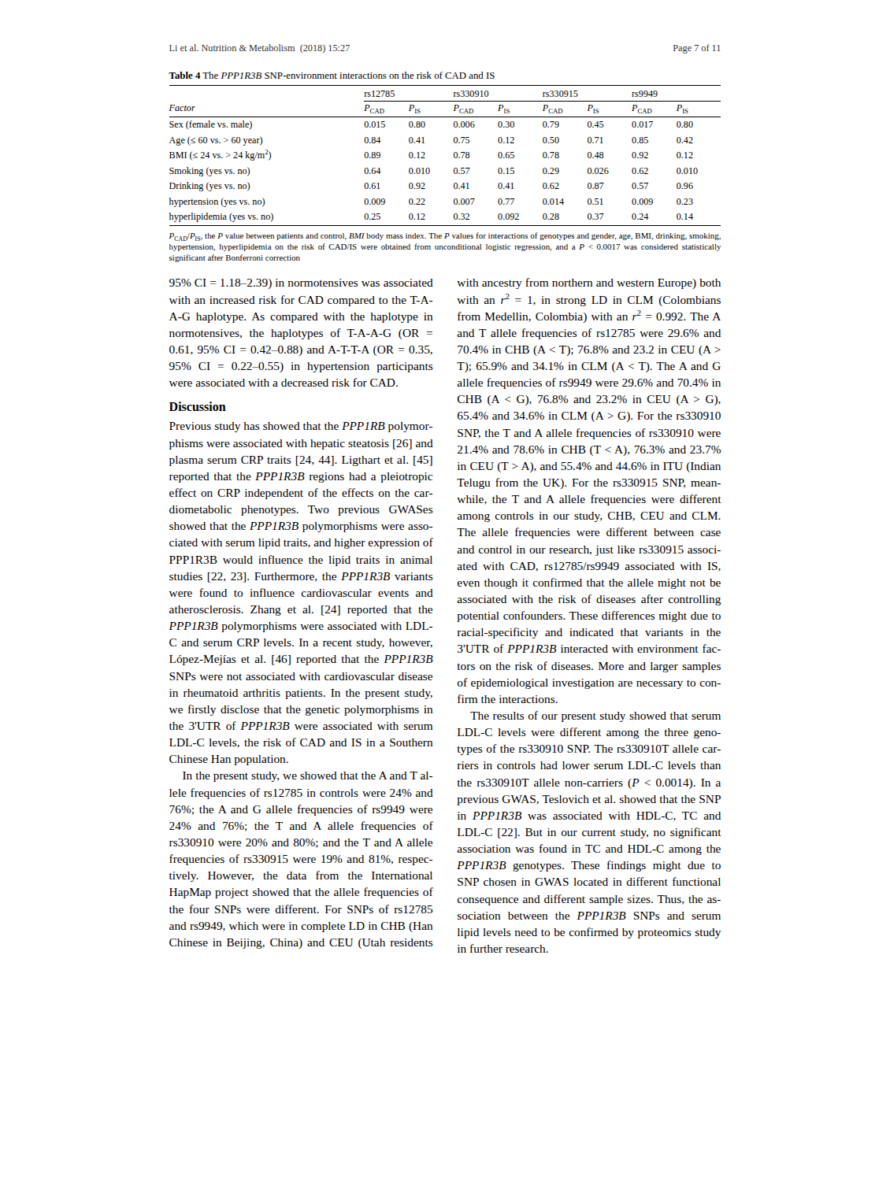Li et al. Nutrition & Metabolism (2018) 15:27
Page 7 of 11
Table 4 The PPP1R3B SNP-environment interactions on the risk of CAD and IS
| | rs12785 | rs330910 | rs330915 | rs9949 |
| --- | --- | --- | --- | --- |
| Factor | P CAD | P IS | P CAD | P IS | P CAD | P IS | P CAD | P IS |
| Sex (female vs. male) | 0.015 | 0.80 | 0.006 | 0.30 | 0.79 | 0.45 | 0.017 | 0.80 |
| Age (≤ 60 vs. > 60 year) | 0.84 | 0.41 | 0.75 | 0.12 | 0.50 | 0.71 | 0.85 | 0.42 |
| BMI (≤ 24 vs. > 24 kg/m 2 ) | 0.89 | 0.12 | 0.78 | 0.65 | 0.78 | 0.48 | 0.92 | 0.12 |
| Smoking (yes vs. no) | 0.64 | 0.010 | 0.57 | 0.15 | 0.29 | 0.026 | 0.62 | 0.010 |
| Drinking (yes vs. no) | 0.61 | 0.92 | 0.41 | 0.41 | 0.62 | 0.87 | 0.57 | 0.96 |
| hypertension (yes vs. no) | 0.009 | 0.22 | 0.007 | 0.77 | 0.014 | 0.51 | 0.009 | 0.23 |
| hyperlipidemia (yes vs. no) | 0.25 | 0.12 | 0.32 | 0.092 | 0.28 | 0.37 | 0.24 | 0.14 |
PCAD/PIS, the P value between patients and control, BMI body mass index. The P values for interactions of genotypes and gender, age, BMI, drinking, smoking, hypertension, hyperlipidemia on the risk of CAD/IS were obtained from unconditional logistic regression, and a P < 0.0017 was considered statistically significant after Bonferroni correction
95% CI = 1.18–2.39) in normotensives was associated with an increased risk for CAD compared to the T-A-A-G haplotype. As compared with the haplotype in normotensives, the haplotypes of T-A-A-G (OR = 0.61, 95% CI = 0.42–0.88) and A-T-T-A (OR = 0.35, 95% CI = 0.22–0.55) in hypertension participants were associated with a decreased risk for CAD.
Discussion
Previous study has showed that the PPP1RB polymorphisms were associated with hepatic steatosis [26] and plasma serum CRP traits [24, 44]. Ligthart et al. [45] reported that the PPP1R3B regions had a pleiotropic effect on CRP independent of the effects on the cardiometabolic phenotypes. Two previous GWASes showed that the PPP1R3B polymorphisms were associated with serum lipid traits, and higher expression of PPP1R3B would influence the lipid traits in animal studies [22, 23]. Furthermore, the PPP1R3B variants were found to influence cardiovascular events and atherosclerosis. Zhang et al. [24] reported that the PPP1R3B polymorphisms were associated with LDL-C and serum CRP levels. In a recent study, however, López-Mejías et al. [46] reported that the PPP1R3B SNPs were not associated with cardiovascular disease in rheumatoid arthritis patients. In the present study, we firstly disclose that the genetic polymorphisms in the 3'UTR of PPP1R3B were associated with serum LDL-C levels, the risk of CAD and IS in a Southern Chinese Han population.
In the present study, we showed that the A and T allele frequencies of rs12785 in controls were 24% and 76%; the A and G allele frequencies of rs9949 were 24% and 76%; the T and A allele frequencies of rs330910 were 20% and 80%; and the T and A allele frequencies of rs330915 were 19% and 81%, respectively. However, the data from the International HapMap project showed that the allele frequencies of the four SNPs were different. For SNPs of rs12785 and rs9949, which were in complete LD in CHB (Han Chinese in Beijing, China) and CEU (Utah residents with ancestry from northern and western Europe) both with an r2 = 1, in strong LD in CLM (Colombians from Medellin, Colombia) with an r2 = 0.992. The A and T allele frequencies of rs12785 were 29.6% and 70.4% in CHB (A < T); 76.8% and 23.2 in CEU (A > T); 65.9% and 34.1% in CLM (A < T). The A and G allele frequencies of rs9949 were 29.6% and 70.4% in CHB (A < G), 76.8% and 23.2% in CEU (A > G), 65.4% and 34.6% in CLM (A > G). For the rs330910 SNP, the T and A allele frequencies of rs330910 were 21.4% and 78.6% in CHB (T < A), 76.3% and 23.7% in CEU (T > A), and 55.4% and 44.6% in ITU (Indian Telugu from the UK). For the rs330915 SNP, meanwhile, the T and A allele frequencies were different among controls in our study, CHB, CEU and CLM. The allele frequencies were different between case and control in our research, just like rs330915 associated with CAD, rs12785/rs9949 associated with IS, even though it confirmed that the allele might not be associated with the risk of diseases after controlling potential confounders. These differences might due to racial-specificity and indicated that variants in the 3'UTR of PPP1R3B interacted with environment factors on the risk of diseases. More and larger samples of epidemiological investigation are necessary to confirm the interactions.
The results of our present study showed that serum LDL-C levels were different among the three genotypes of the rs330910 SNP. The rs330910T allele carriers in controls had lower serum LDL-C levels than the rs330910T allele non-carriers (P < 0.0014). In a previous GWAS, Teslovich et al. showed that the SNP in PPP1R3B was associated with HDL-C, TC and LDL-C [22]. But in our current study, no significant association was found in TC and HDL-C among the PPP1R3B genotypes. These findings might due to SNP chosen in GWAS located in different functional consequence and different sample sizes. Thus, the association between the PPP1R3B SNPs and serum lipid levels need to be confirmed by proteomics study in further research.